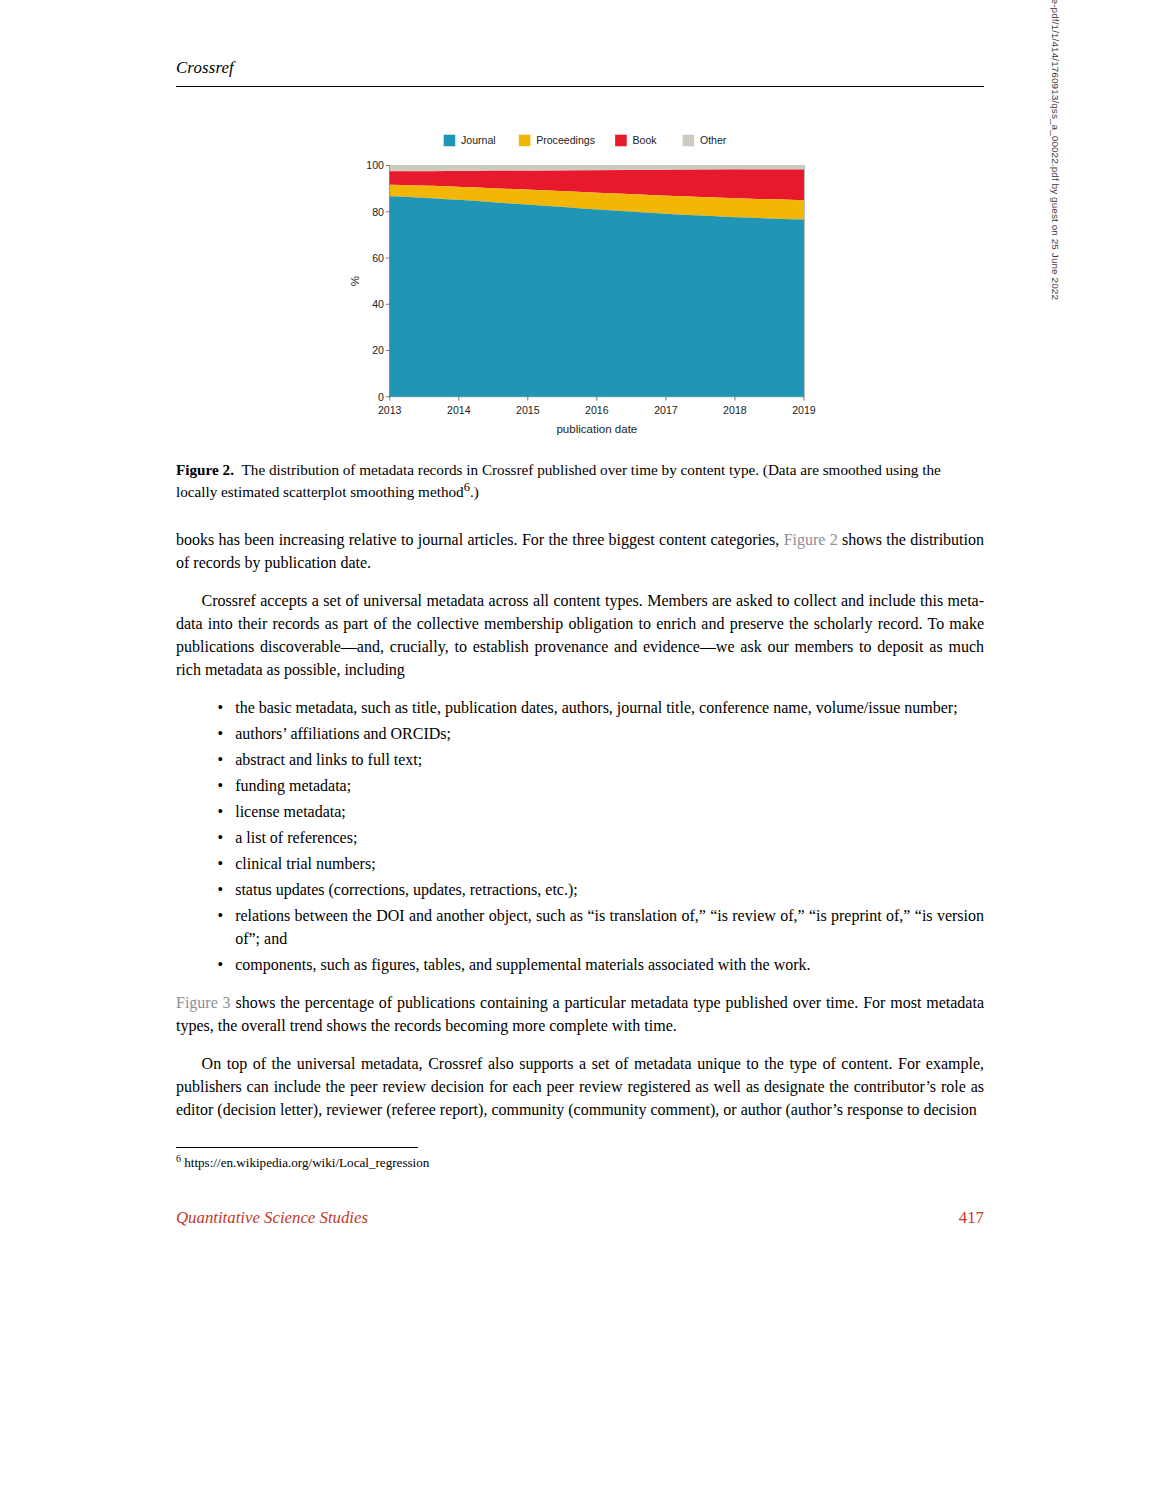Crossref
Downloaded from http://direct.mit.edu/qss/article-pdf/1/1/414/1760913/qss_a_00022.pdf by guest on 25 June 2022
Journal Proceedings Book Other 100 80 60 40 20 0 2013 2014 2015 2016 2017 2018 2019 publication date %
Figure 2. The distribution of metadata records in Crossref published over time by content type. (Data are smoothed using the locally estimated scatterplot smoothing method6.)
books has been increasing relative to journal articles. For the three biggest content categories, Figure 2 shows the distribution of records by publication date.
Crossref accepts a set of universal metadata across all content types. Members are asked to collect and include this metadata into their records as part of the collective membership obligation to enrich and preserve the scholarly record. To make publications discoverable—and, crucially, to establish provenance and evidence—we ask our members to deposit as much rich metadata as possible, including
the basic metadata, such as title, publication dates, authors, journal title, conference name, volume/issue number;
authors’ affiliations and ORCIDs;
abstract and links to full text;
funding metadata;
license metadata;
a list of references;
clinical trial numbers;
status updates (corrections, updates, retractions, etc.);
relations between the DOI and another object, such as “is translation of,” “is review of,” “is preprint of,” “is version of”; and
components, such as figures, tables, and supplemental materials associated with the work.
Figure 3 shows the percentage of publications containing a particular metadata type published over time. For most metadata types, the overall trend shows the records becoming more complete with time.
On top of the universal metadata, Crossref also supports a set of metadata unique to the type of content. For example, publishers can include the peer review decision for each peer review registered as well as designate the contributor’s role as editor (decision letter), reviewer (referee report), community (community comment), or author (author’s response to decision
6 https://en.wikipedia.org/wiki/Local_regression
Quantitative Science Studies
417